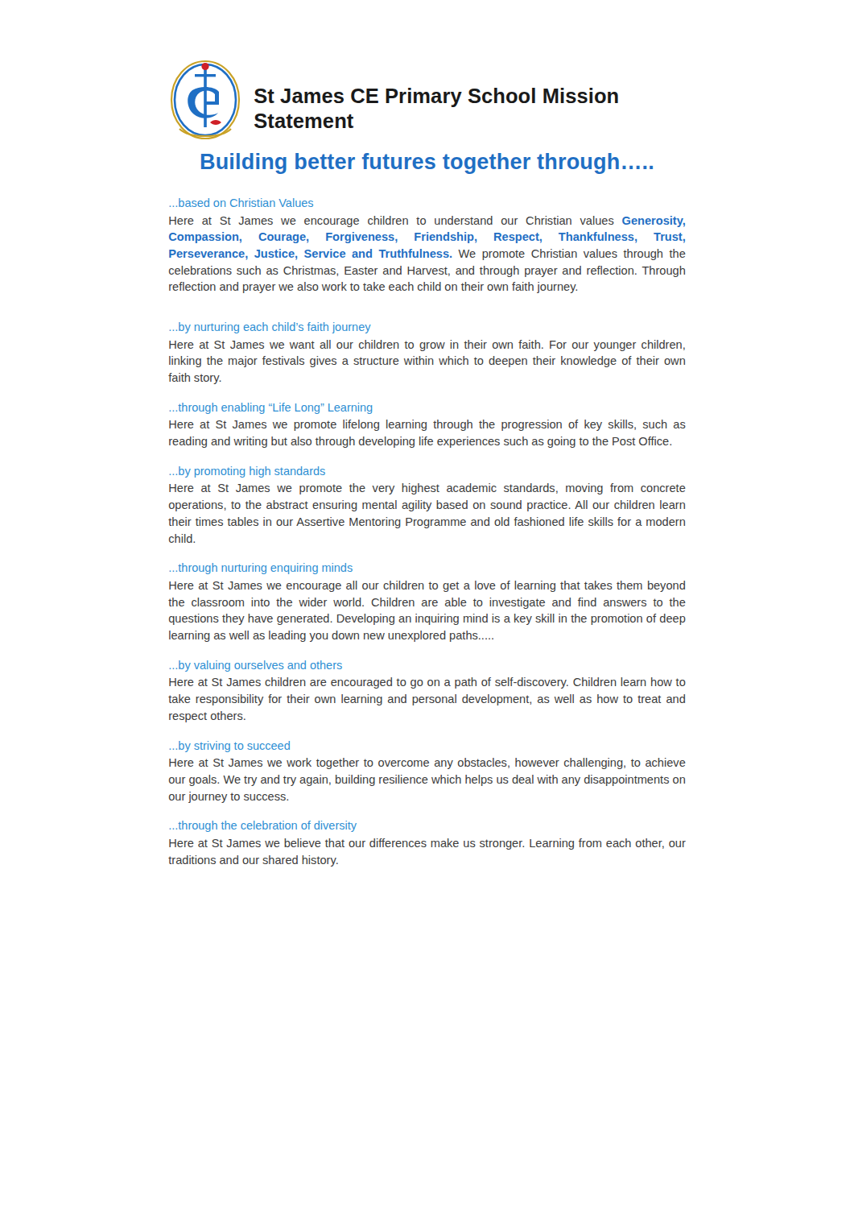St James CE Primary School Mission Statement
Building better futures together through…..
...based on Christian Values
Here at St James we encourage children to understand our Christian values Generosity, Compassion, Courage, Forgiveness, Friendship, Respect, Thankfulness, Trust, Perseverance, Justice, Service and Truthfulness. We promote Christian values through the celebrations such as Christmas, Easter and Harvest, and through prayer and reflection. Through reflection and prayer we also work to take each child on their own faith journey.
...by nurturing each child’s faith journey
Here at St James we want all our children to grow in their own faith. For our younger children, linking the major festivals gives a structure within which to deepen their knowledge of their own faith story.
...through enabling “Life Long” Learning
Here at St James we promote lifelong learning through the progression of key skills, such as reading and writing but also through developing life experiences such as going to the Post Office.
...by promoting high standards
Here at St James we promote the very highest academic standards, moving from concrete operations, to the abstract ensuring mental agility based on sound practice. All our children learn their times tables in our Assertive Mentoring Programme and old fashioned life skills for a modern child.
...through nurturing enquiring minds
Here at St James we encourage all our children to get a love of learning that takes them beyond the classroom into the wider world. Children are able to investigate and find answers to the questions they have generated. Developing an inquiring mind is a key skill in the promotion of deep learning as well as leading you down new unexplored paths.....
...by valuing ourselves and others
Here at St James children are encouraged to go on a path of self-discovery. Children learn how to take responsibility for their own learning and personal development, as well as how to treat and respect others.
...by striving to succeed
Here at St James we work together to overcome any obstacles, however challenging, to achieve our goals. We try and try again, building resilience which helps us deal with any disappointments on our journey to success.
...through the celebration of diversity
Here at St James we believe that our differences make us stronger. Learning from each other, our traditions and our shared history.